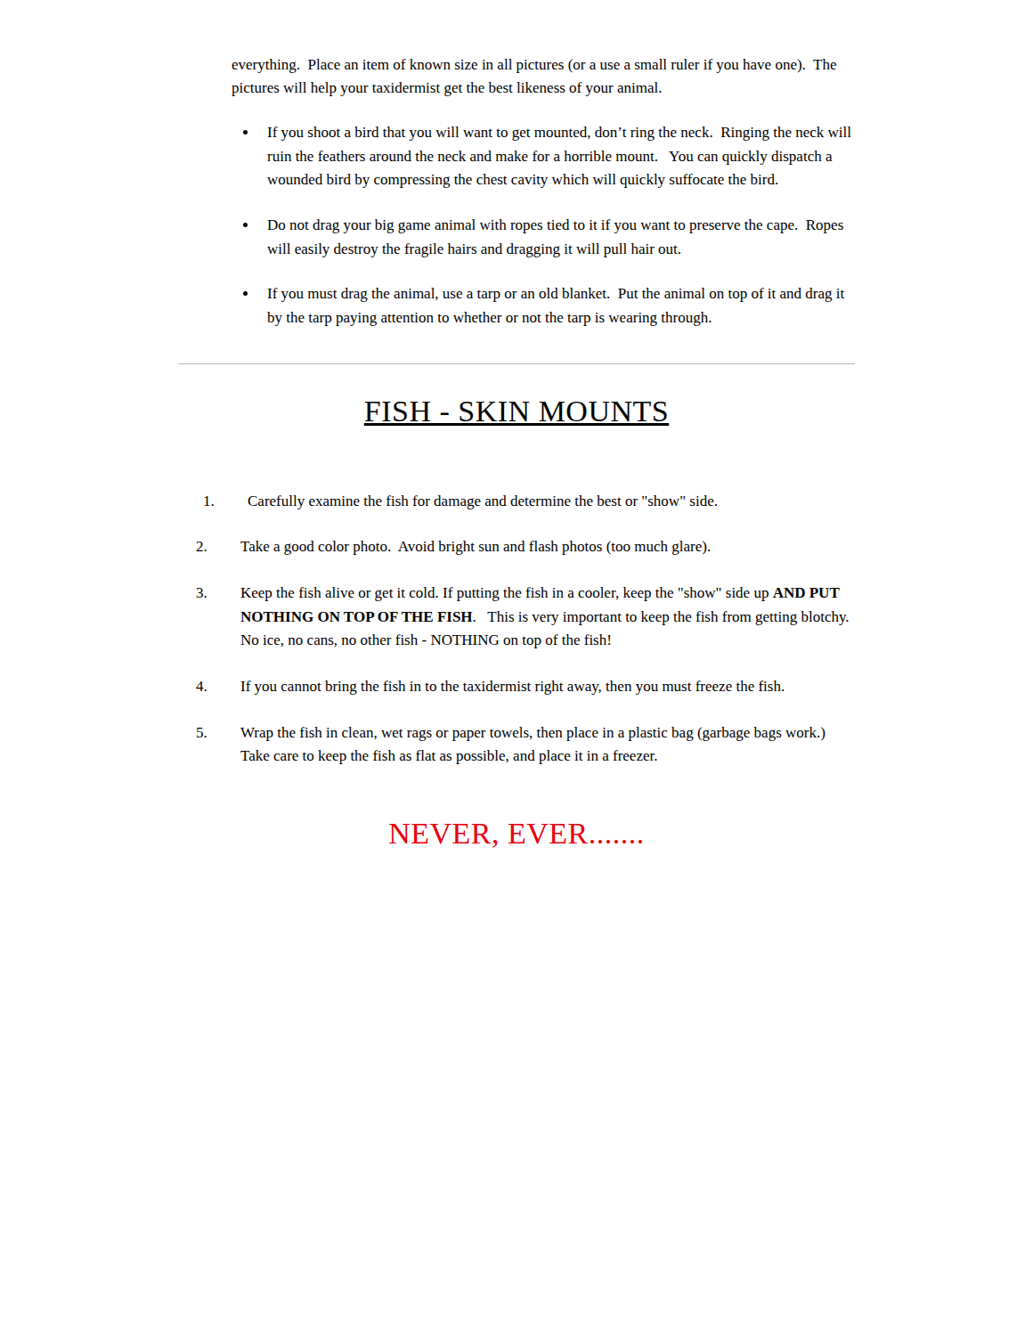everything. Place an item of known size in all pictures (or a use a small ruler if you have one). The pictures will help your taxidermist get the best likeness of your animal.
If you shoot a bird that you will want to get mounted, don’t ring the neck. Ringing the neck will ruin the feathers around the neck and make for a horrible mount. You can quickly dispatch a wounded bird by compressing the chest cavity which will quickly suffocate the bird.
Do not drag your big game animal with ropes tied to it if you want to preserve the cape. Ropes will easily destroy the fragile hairs and dragging it will pull hair out.
If you must drag the animal, use a tarp or an old blanket. Put the animal on top of it and drag it by the tarp paying attention to whether or not the tarp is wearing through.
FISH - SKIN MOUNTS
Carefully examine the fish for damage and determine the best or "show" side.
Take a good color photo. Avoid bright sun and flash photos (too much glare).
Keep the fish alive or get it cold. If putting the fish in a cooler, keep the "show" side up AND PUT NOTHING ON TOP OF THE FISH. This is very important to keep the fish from getting blotchy. No ice, no cans, no other fish - NOTHING on top of the fish!
If you cannot bring the fish in to the taxidermist right away, then you must freeze the fish.
Wrap the fish in clean, wet rags or paper towels, then place in a plastic bag (garbage bags work.) Take care to keep the fish as flat as possible, and place it in a freezer.
NEVER, EVER.......